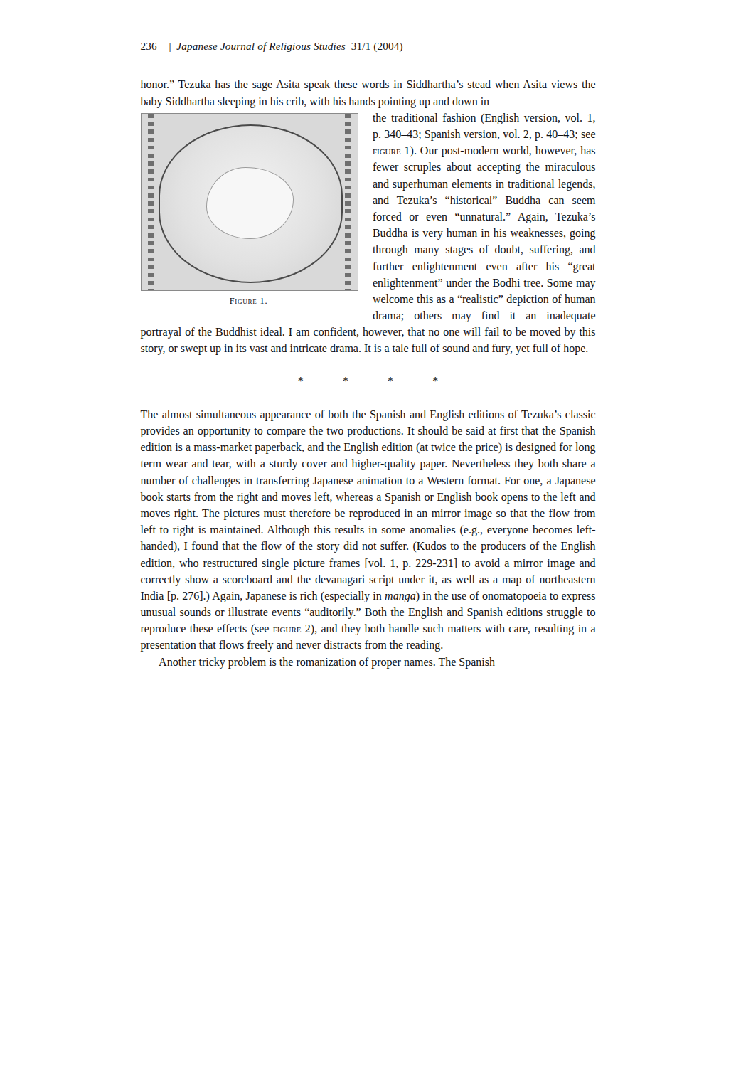236|Japanese Journal of Religious Studies 31/1 (2004)
honor.” Tezuka has the sage Asita speak these words in Siddhartha’s stead when Asita views the baby Siddhartha sleeping in his crib, with his hands pointing up and down in
Figure 1.
the traditional fashion (English version, vol. 1, p. 340–43; Spanish version, vol. 2, p. 40–43; see figure 1). Our post-modern world, however, has fewer scruples about accepting the miraculous and superhuman elements in traditional legends, and Tezuka’s “historical” Buddha can seem forced or even “unnatural.” Again, Tezuka’s Buddha is very human in his weaknesses, going through many stages of doubt, suffering, and further enlightenment even after his “great enlightenment” under the Bodhi tree. Some may welcome this as a “realistic” depiction of human drama; others may find it an inadequate portrayal of the Buddhist ideal. I am confident, however, that no one will fail to be moved by this story, or swept up in its vast and intricate drama. It is a tale full of sound and fury, yet full of hope.
* * * *
The almost simultaneous appearance of both the Spanish and English editions of Tezuka’s classic provides an opportunity to compare the two productions. It should be said at first that the Spanish edition is a mass-market paperback, and the English edition (at twice the price) is designed for long term wear and tear, with a sturdy cover and higher-quality paper. Nevertheless they both share a number of challenges in transferring Japanese animation to a Western format. For one, a Japanese book starts from the right and moves left, whereas a Spanish or English book opens to the left and moves right. The pictures must therefore be reproduced in an mirror image so that the flow from left to right is maintained. Although this results in some anomalies (e.g., everyone becomes left-handed), I found that the flow of the story did not suffer. (Kudos to the producers of the English edition, who restructured single picture frames [vol. 1, p. 229-231] to avoid a mirror image and correctly show a scoreboard and the devanagari script under it, as well as a map of northeastern India [p. 276].) Again, Japanese is rich (especially in manga) in the use of onomatopoeia to express unusual sounds or illustrate events “auditorily.” Both the English and Spanish editions struggle to reproduce these effects (see figure 2), and they both handle such matters with care, resulting in a presentation that flows freely and never distracts from the reading.
Another tricky problem is the romanization of proper names. The Spanish